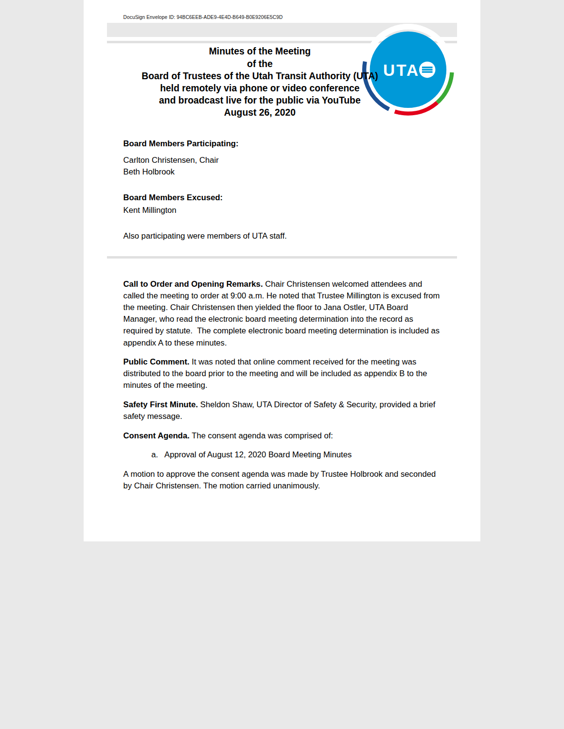DocuSign Envelope ID: 94BC6EEB-ADE9-4E4D-B649-B0E9206E5C9D
UTA
Minutes of the Meeting
of the
Board of Trustees of the Utah Transit Authority (UTA)
held remotely via phone or video conference
and broadcast live for the public via YouTube
August 26, 2020
Board Members Participating:
Carlton Christensen, Chair
Beth Holbrook
Board Members Excused:
Kent Millington
Also participating were members of UTA staff.
Call to Order and Opening Remarks. Chair Christensen welcomed attendees and called the meeting to order at 9:00 a.m. He noted that Trustee Millington is excused from the meeting. Chair Christensen then yielded the floor to Jana Ostler, UTA Board Manager, who read the electronic board meeting determination into the record as required by statute. The complete electronic board meeting determination is included as appendix A to these minutes.
Public Comment. It was noted that online comment received for the meeting was distributed to the board prior to the meeting and will be included as appendix B to the minutes of the meeting.
Safety First Minute. Sheldon Shaw, UTA Director of Safety & Security, provided a brief safety message.
Consent Agenda. The consent agenda was comprised of:
a. Approval of August 12, 2020 Board Meeting Minutes
A motion to approve the consent agenda was made by Trustee Holbrook and seconded by Chair Christensen. The motion carried unanimously.